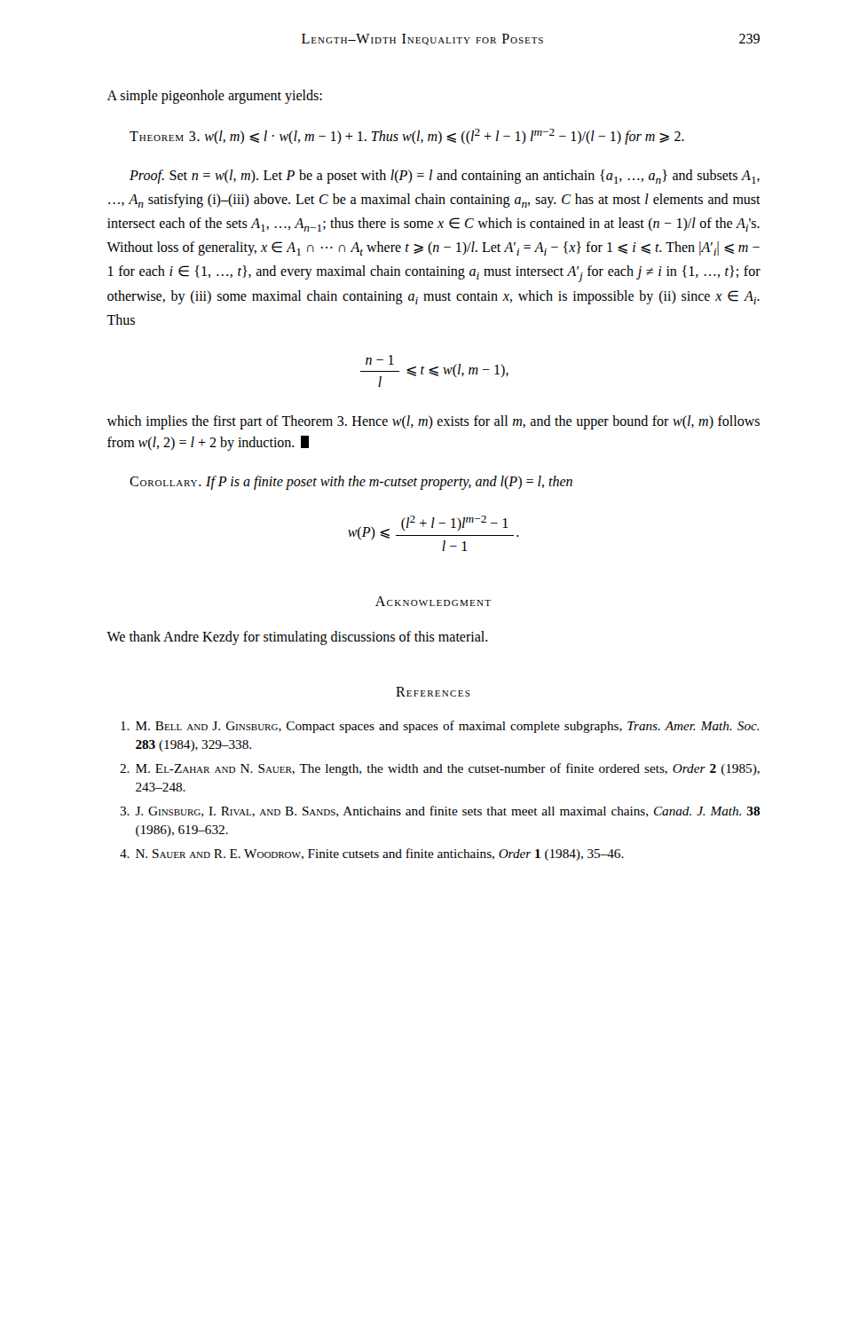Length–Width Inequality for Posets 239
A simple pigeonhole argument yields:
Theorem 3. w(l, m) ⩽ l · w(l, m − 1) + 1. Thus w(l, m) ⩽ ((l2 + l − 1) lm−2 − 1)/(l − 1) for m ⩾ 2.
Proof. Set n = w(l, m). Let P be a poset with l(P) = l and containing an antichain {a1, …, an} and subsets A1, …, An satisfying (i)–(iii) above. Let C be a maximal chain containing an, say. C has at most l elements and must intersect each of the sets A1, …, An−1; thus there is some x ∈ C which is contained in at least (n − 1)/l of the Ai's. Without loss of generality, x ∈ A1 ∩ ⋯ ∩ At where t ⩾ (n − 1)/l. Let A′i = Ai − {x} for 1 ⩽ i ⩽ t. Then |A′i| ⩽ m − 1 for each i ∈ {1, …, t}, and every maximal chain containing ai must intersect A′j for each j ≠ i in {1, …, t}; for otherwise, by (iii) some maximal chain containing ai must contain x, which is impossible by (ii) since x ∈ Ai. Thus
n − 1 l ⩽ t ⩽ w(l, m − 1),
which implies the first part of Theorem 3. Hence w(l, m) exists for all m, and the upper bound for w(l, m) follows from w(l, 2) = l + 2 by induction.
Corollary. If P is a finite poset with the m-cutset property, and l(P) = l, then
w(P) ⩽ (l2 + l − 1)lm−2 − 1 l − 1 .
Acknowledgment
We thank Andre Kezdy for stimulating discussions of this material.
References
M. Bell and J. Ginsburg, Compact spaces and spaces of maximal complete subgraphs, Trans. Amer. Math. Soc. 283 (1984), 329–338.
M. El-Zahar and N. Sauer, The length, the width and the cutset-number of finite ordered sets, Order 2 (1985), 243–248.
J. Ginsburg, I. Rival, and B. Sands, Antichains and finite sets that meet all maximal chains, Canad. J. Math. 38 (1986), 619–632.
N. Sauer and R. E. Woodrow, Finite cutsets and finite antichains, Order 1 (1984), 35–46.